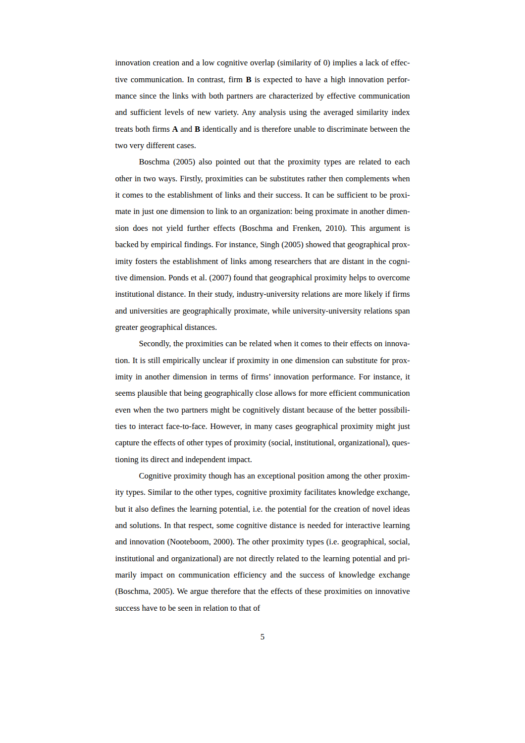innovation creation and a low cognitive overlap (similarity of 0) implies a lack of effective communication. In contrast, firm B is expected to have a high innovation performance since the links with both partners are characterized by effective communication and sufficient levels of new variety. Any analysis using the averaged similarity index treats both firms A and B identically and is therefore unable to discriminate between the two very different cases.
Boschma (2005) also pointed out that the proximity types are related to each other in two ways. Firstly, proximities can be substitutes rather then complements when it comes to the establishment of links and their success. It can be sufficient to be proximate in just one dimension to link to an organization: being proximate in another dimension does not yield further effects (Boschma and Frenken, 2010). This argument is backed by empirical findings. For instance, Singh (2005) showed that geographical proximity fosters the establishment of links among researchers that are distant in the cognitive dimension. Ponds et al. (2007) found that geographical proximity helps to overcome institutional distance. In their study, industry-university relations are more likely if firms and universities are geographically proximate, while university-university relations span greater geographical distances.
Secondly, the proximities can be related when it comes to their effects on innovation. It is still empirically unclear if proximity in one dimension can substitute for proximity in another dimension in terms of firms’ innovation performance. For instance, it seems plausible that being geographically close allows for more efficient communication even when the two partners might be cognitively distant because of the better possibilities to interact face-to-face. However, in many cases geographical proximity might just capture the effects of other types of proximity (social, institutional, organizational), questioning its direct and independent impact.
Cognitive proximity though has an exceptional position among the other proximity types. Similar to the other types, cognitive proximity facilitates knowledge exchange, but it also defines the learning potential, i.e. the potential for the creation of novel ideas and solutions. In that respect, some cognitive distance is needed for interactive learning and innovation (Nooteboom, 2000). The other proximity types (i.e. geographical, social, institutional and organizational) are not directly related to the learning potential and primarily impact on communication efficiency and the success of knowledge exchange (Boschma, 2005). We argue therefore that the effects of these proximities on innovative success have to be seen in relation to that of
5